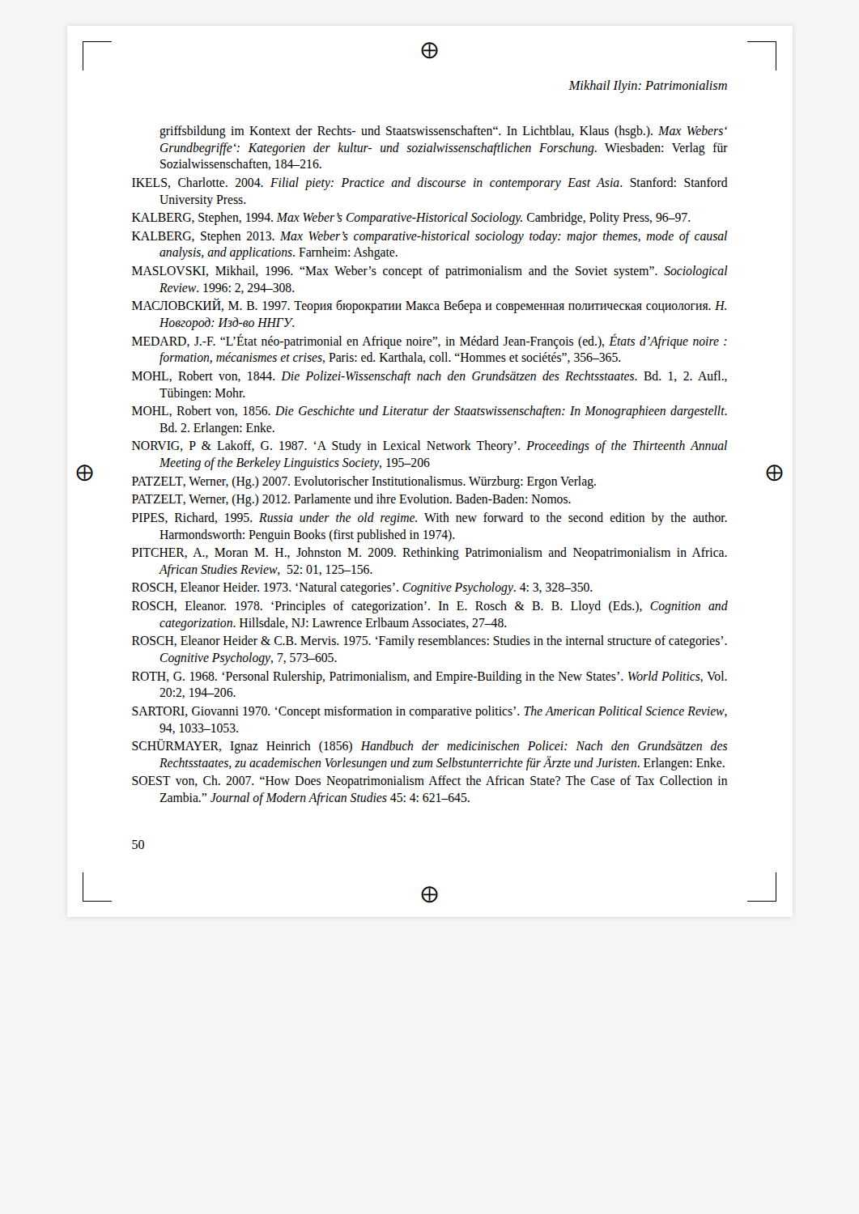⨁ ⨁ ⨁ ⨁
Mikhail Ilyin: Patrimonialism
griffsbildung im Kontext der Rechts- und Staatswissenschaften“. In Lichtblau, Klaus (hsgb.). Max Webers‘ Grundbegriffe‘: Kategorien der kultur- und sozialwissenschaftlichen Forschung. Wiesbaden: Verlag für Sozialwissenschaften, 184–216.
IKELS, Charlotte. 2004. Filial piety: Practice and discourse in contemporary East Asia. Stanford: Stanford University Press.
KALBERG, Stephen, 1994. Max Weber’s Comparative-Historical Sociology. Cambridge, Polity Press, 96–97.
KALBERG, Stephen 2013. Max Weber’s comparative-historical sociology today: major themes, mode of causal analysis, and applications. Farnheim: Ashgate.
MASLOVSKI, Mikhail, 1996. “Max Weber’s concept of patrimonialism and the Soviet system”. Sociological Review. 1996: 2, 294–308.
МАСЛОВСКИЙ, М. В. 1997. Теория бюрократии Макса Вебера и современная политическая социология. Н. Новгород: Изд-во ННГУ.
MEDARD, J.-F. “L’État néo-patrimonial en Afrique noire”, in Médard Jean-François (ed.), États d’Afrique noire : formation, mécanismes et crises, Paris: ed. Karthala, coll. “Hommes et sociétés”, 356–365.
MOHL, Robert von, 1844. Die Polizei-Wissenschaft nach den Grundsätzen des Rechtsstaates. Bd. 1, 2. Aufl., Tübingen: Mohr.
MOHL, Robert von, 1856. Die Geschichte und Literatur der Staatswissenschaften: In Monographieen dargestellt. Bd. 2. Erlangen: Enke.
NORVIG, P & Lakoff, G. 1987. ‘A Study in Lexical Network Theory’. Proceedings of the Thirteenth Annual Meeting of the Berkeley Linguistics Society, 195–206
PATZELT, Werner, (Hg.) 2007. Evolutorischer Institutionalismus. Würzburg: Ergon Verlag.
PATZELT, Werner, (Hg.) 2012. Parlamente und ihre Evolution. Baden-Baden: Nomos.
PIPES, Richard, 1995. Russia under the old regime. With new forward to the second edition by the author. Harmondsworth: Penguin Books (first published in 1974).
PITCHER, A., Moran M. H., Johnston M. 2009. Rethinking Patrimonialism and Neopatrimonialism in Africa. African Studies Review, 52: 01, 125–156.
ROSCH, Eleanor Heider. 1973. ‘Natural categories’. Cognitive Psychology. 4: 3, 328–350.
ROSCH, Eleanor. 1978. ‘Principles of categorization’. In E. Rosch & B. B. Lloyd (Eds.), Cognition and categorization. Hillsdale, NJ: Lawrence Erlbaum Associates, 27–48.
ROSCH, Eleanor Heider & C.B. Mervis. 1975. ‘Family resemblances: Studies in the internal structure of categories’. Cognitive Psychology, 7, 573–605.
ROTH, G. 1968. ‘Personal Rulership, Patrimonialism, and Empire-Building in the New States’. World Politics, Vol. 20:2, 194–206.
SARTORI, Giovanni 1970. ‘Concept misformation in comparative politics’. The American Political Science Review, 94, 1033–1053.
SCHÜRMAYER, Ignaz Heinrich (1856) Handbuch der medicinischen Policei: Nach den Grundsätzen des Rechtsstaates, zu academischen Vorlesungen und zum Selbstunterrichte für Ärzte und Juristen. Erlangen: Enke.
SOEST von, Ch. 2007. “How Does Neopatrimonialism Affect the African State? The Case of Tax Collection in Zambia.” Journal of Modern African Studies 45: 4: 621–645.
50